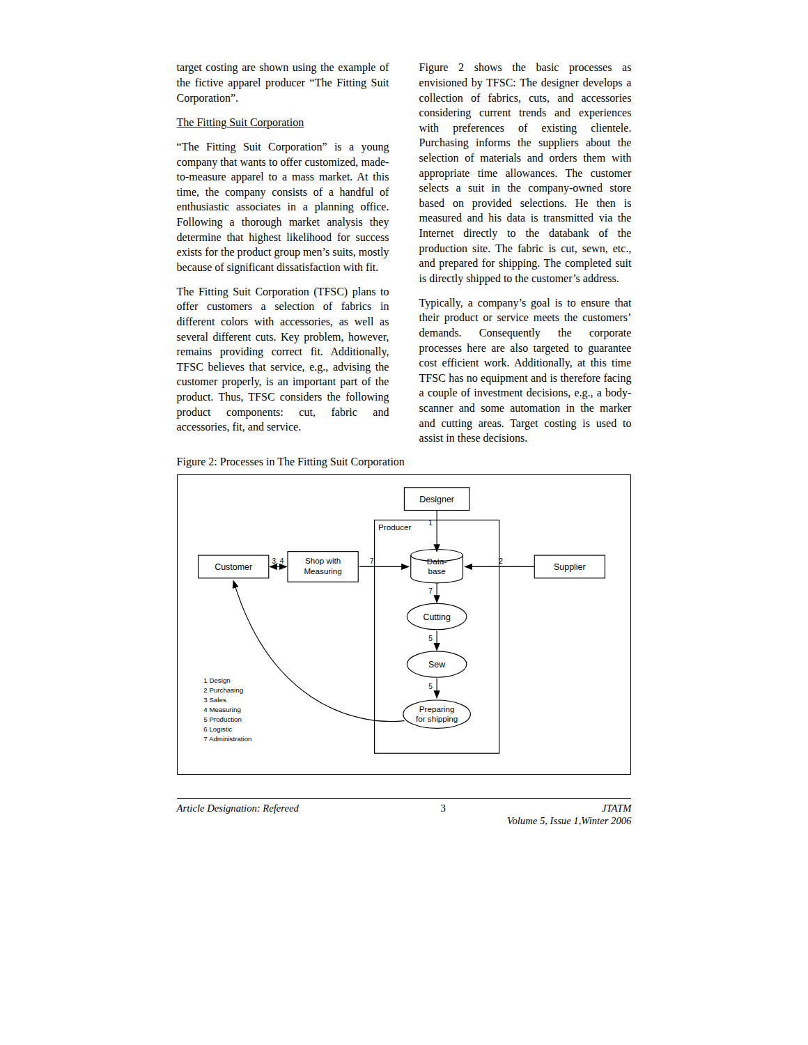target costing are shown using the example of the fictive apparel producer “The Fitting Suit Corporation”.
The Fitting Suit Corporation
“The Fitting Suit Corporation” is a young company that wants to offer customized, made-to-measure apparel to a mass market. At this time, the company consists of a handful of enthusiastic associates in a planning office. Following a thorough market analysis they determine that highest likelihood for success exists for the product group men’s suits, mostly because of significant dissatisfaction with fit.
The Fitting Suit Corporation (TFSC) plans to offer customers a selection of fabrics in different colors with accessories, as well as several different cuts. Key problem, however, remains providing correct fit. Additionally, TFSC believes that service, e.g., advising the customer properly, is an important part of the product. Thus, TFSC considers the following product components: cut, fabric and accessories, fit, and service.
Figure 2 shows the basic processes as envisioned by TFSC: The designer develops a collection of fabrics, cuts, and accessories considering current trends and experiences with preferences of existing clientele. Purchasing informs the suppliers about the selection of materials and orders them with appropriate time allowances. The customer selects a suit in the company-owned store based on provided selections. He then is measured and his data is transmitted via the Internet directly to the databank of the production site. The fabric is cut, sewn, etc., and prepared for shipping. The completed suit is directly shipped to the customer’s address.
Typically, a company’s goal is to ensure that their product or service meets the customers’ demands. Consequently the corporate processes here are also targeted to guarantee cost efficient work. Additionally, at this time TFSC has no equipment and is therefore facing a couple of investment decisions, e.g., a body-scanner and some automation in the marker and cutting areas. Target costing is used to assist in these decisions.
Figure 2: Processes in The Fitting Suit Corporation
Designer 1 Producer Data- base Supplier 2 Customer Shop with Measuring 3, 4 7 7 Cutting 5 Sew 5 Preparing for shipping 1 Design 2 Purchasing 3 Sales 4 Measuring 5 Production 6 Logistic 7 Administration
Article Designation: Refereed
3
JTATM
Volume 5, Issue 1,Winter 2006